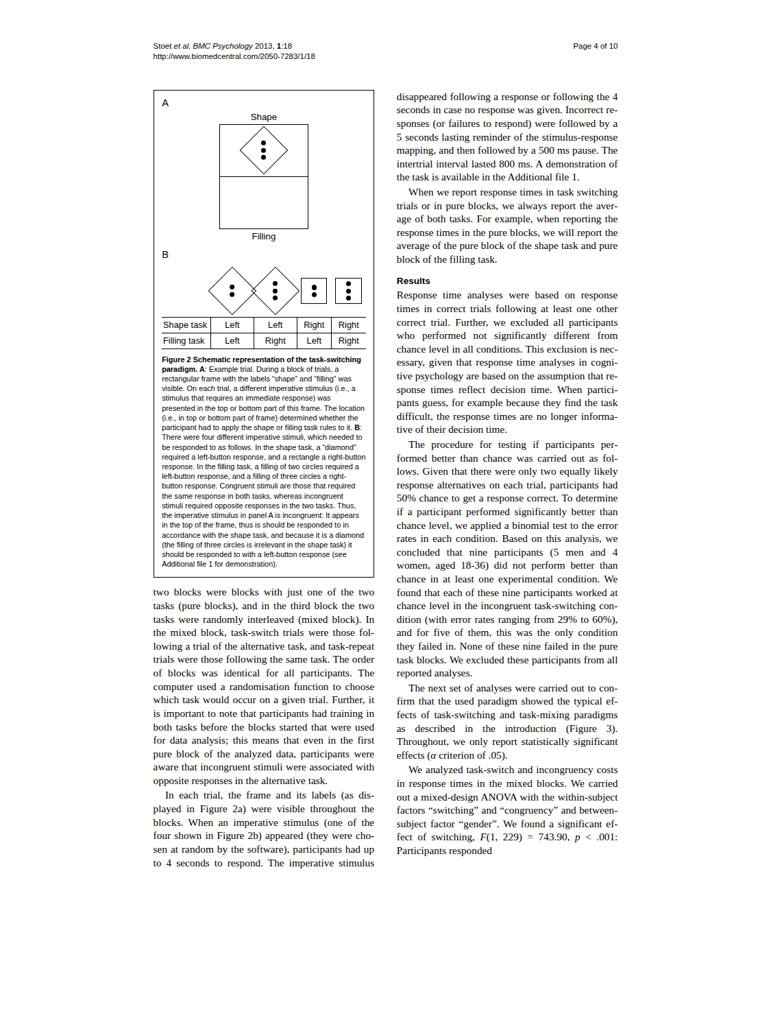Stoet et al. BMC Psychology 2013, 1:18
http://www.biomedcentral.com/2050-7283/1/18
Page 4 of 10
A
Shape
Filling
B
| Shape task | Left | Left | Right | Right |
| Filling task | Left | Right | Left | Right |
Figure 2 Schematic representation of the task-switching paradigm. A: Example trial. During a block of trials, a rectangular frame with the labels “shape” and “filling” was visible. On each trial, a different imperative stimulus (i.e., a stimulus that requires an immediate response) was presented in the top or bottom part of this frame. The location (i.e., in top or bottom part of frame) determined whether the participant had to apply the shape or filling task rules to it. B: There were four different imperative stimuli, which needed to be responded to as follows. In the shape task, a “diamond” required a left-button response, and a rectangle a right-button response. In the filling task, a filling of two circles required a left-button response, and a filling of three circles a right-button response. Congruent stimuli are those that required the same response in both tasks, whereas incongruent stimuli required opposite responses in the two tasks. Thus, the imperative stimulus in panel A is incongruent: It appears in the top of the frame, thus is should be responded to in accordance with the shape task, and because it is a diamond (the filling of three circles is irrelevant in the shape task) it should be responded to with a left-button response (see Additional file 1 for demonstration).
two blocks were blocks with just one of the two tasks (pure blocks), and in the third block the two tasks were randomly interleaved (mixed block). In the mixed block, task-switch trials were those following a trial of the alternative task, and task-repeat trials were those following the same task. The order of blocks was identical for all participants. The computer used a randomisation function to choose which task would occur on a given trial. Further, it is important to note that participants had training in both tasks before the blocks started that were used for data analysis; this means that even in the first pure block of the analyzed data, participants were aware that incongruent stimuli were associated with opposite responses in the alternative task.
In each trial, the frame and its labels (as displayed in Figure 2a) were visible throughout the blocks. When an imperative stimulus (one of the four shown in Figure 2b) appeared (they were chosen at random by the software), participants had up to 4 seconds to respond. The imperative stimulus disappeared following a response or following the 4 seconds in case no response was given. Incorrect responses (or failures to respond) were followed by a 5 seconds lasting reminder of the stimulus-response mapping, and then followed by a 500 ms pause. The intertrial interval lasted 800 ms. A demonstration of the task is available in the Additional file 1.
When we report response times in task switching trials or in pure blocks, we always report the average of both tasks. For example, when reporting the response times in the pure blocks, we will report the average of the pure block of the shape task and pure block of the filling task.
Results
Response time analyses were based on response times in correct trials following at least one other correct trial. Further, we excluded all participants who performed not significantly different from chance level in all conditions. This exclusion is necessary, given that response time analyses in cognitive psychology are based on the assumption that response times reflect decision time. When participants guess, for example because they find the task difficult, the response times are no longer informative of their decision time.
The procedure for testing if participants performed better than chance was carried out as follows. Given that there were only two equally likely response alternatives on each trial, participants had 50% chance to get a response correct. To determine if a participant performed significantly better than chance level, we applied a binomial test to the error rates in each condition. Based on this analysis, we concluded that nine participants (5 men and 4 women, aged 18-36) did not perform better than chance in at least one experimental condition. We found that each of these nine participants worked at chance level in the incongruent task-switching condition (with error rates ranging from 29% to 60%), and for five of them, this was the only condition they failed in. None of these nine failed in the pure task blocks. We excluded these participants from all reported analyses.
The next set of analyses were carried out to confirm that the used paradigm showed the typical effects of task-switching and task-mixing paradigms as described in the introduction (Figure 3). Throughout, we only report statistically significant effects (α criterion of .05).
We analyzed task-switch and incongruency costs in response times in the mixed blocks. We carried out a mixed-design ANOVA with the within-subject factors “switching” and “congruency” and between-subject factor “gender”. We found a significant effect of switching, F(1, 229) = 743.90, p < .001: Participants responded